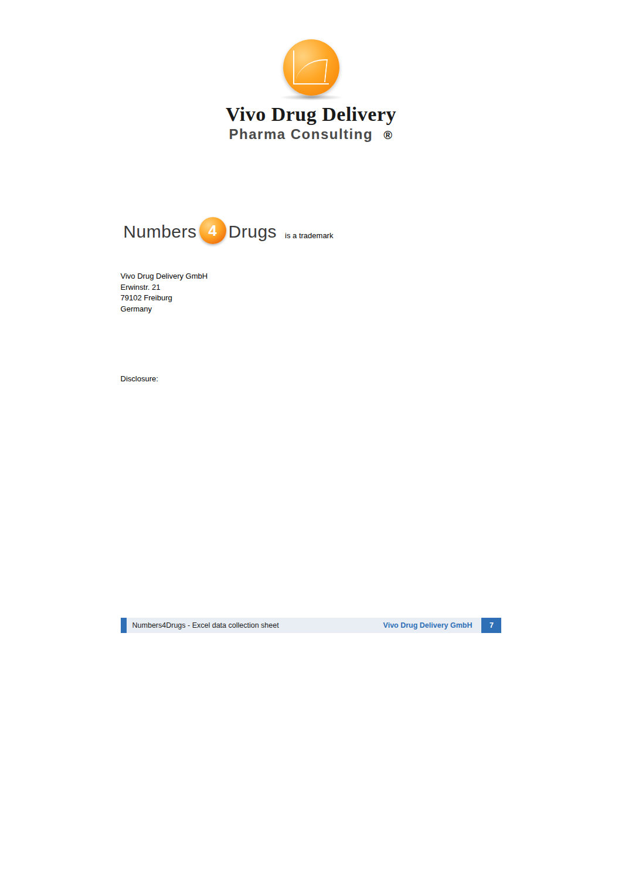Vivo Drug Delivery
Pharma Consulting ®
Numbers 4 Drugs is a trademark
Vivo Drug Delivery GmbH
Erwinstr. 21
79102 Freiburg
Germany
Disclosure:
Numbers4Drugs - Excel data collection sheet Vivo Drug Delivery GmbH
7